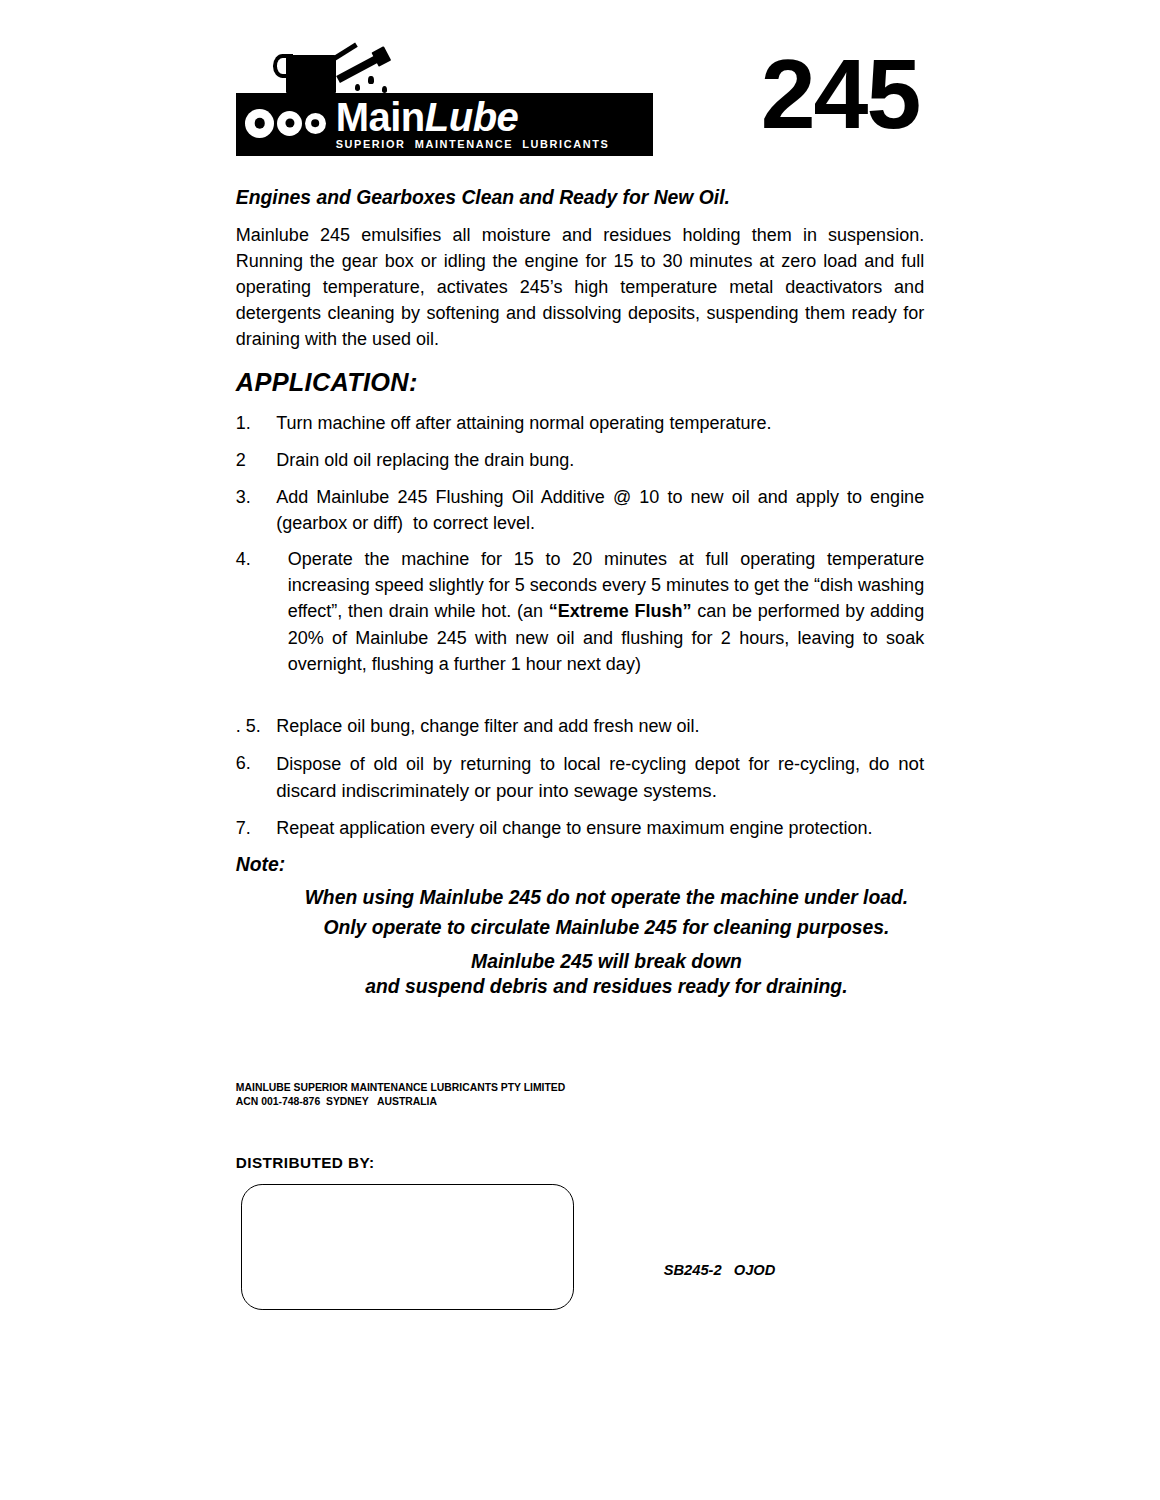MainLube
SUPERIOR MAINTENANCE LUBRICANTS
245
Engines and Gearboxes Clean and Ready for New Oil.
Mainlube 245 emulsifies all moisture and residues holding them in suspension. Running the gear box or idling the engine for 15 to 30 minutes at zero load and full operating temperature, activates 245’s high temperature metal deactivators and detergents cleaning by softening and dissolving deposits, suspending them ready for draining with the used oil.
APPLICATION:
1. Turn machine off after attaining normal operating temperature.
2 Drain old oil replacing the drain bung.
3. Add Mainlube 245 Flushing Oil Additive @ 10 to new oil and apply to engine (gearbox or diff) to correct level.
4. Operate the machine for 15 to 20 minutes at full operating temperature increasing speed slightly for 5 seconds every 5 minutes to get the “dish washing effect”, then drain while hot. (an “Extreme Flush” can be performed by adding 20% of Mainlube 245 with new oil and flushing for 2 hours, leaving to soak overnight, flushing a further 1 hour next day)
. 5. Replace oil bung, change filter and add fresh new oil.
6. Dispose of old oil by returning to local re-cycling depot for re-cycling, do not discard indiscriminately or pour into sewage systems.
7. Repeat application every oil change to ensure maximum engine protection.
Note:
When using Mainlube 245 do not operate the machine under load.
Only operate to circulate Mainlube 245 for cleaning purposes.
Mainlube 245 will break down
and suspend debris and residues ready for draining.
MAINLUBE SUPERIOR MAINTENANCE LUBRICANTS PTY LIMITED
ACN 001-748-876 SYDNEY AUSTRALIA
DISTRIBUTED BY:
SB245-2 OJOD